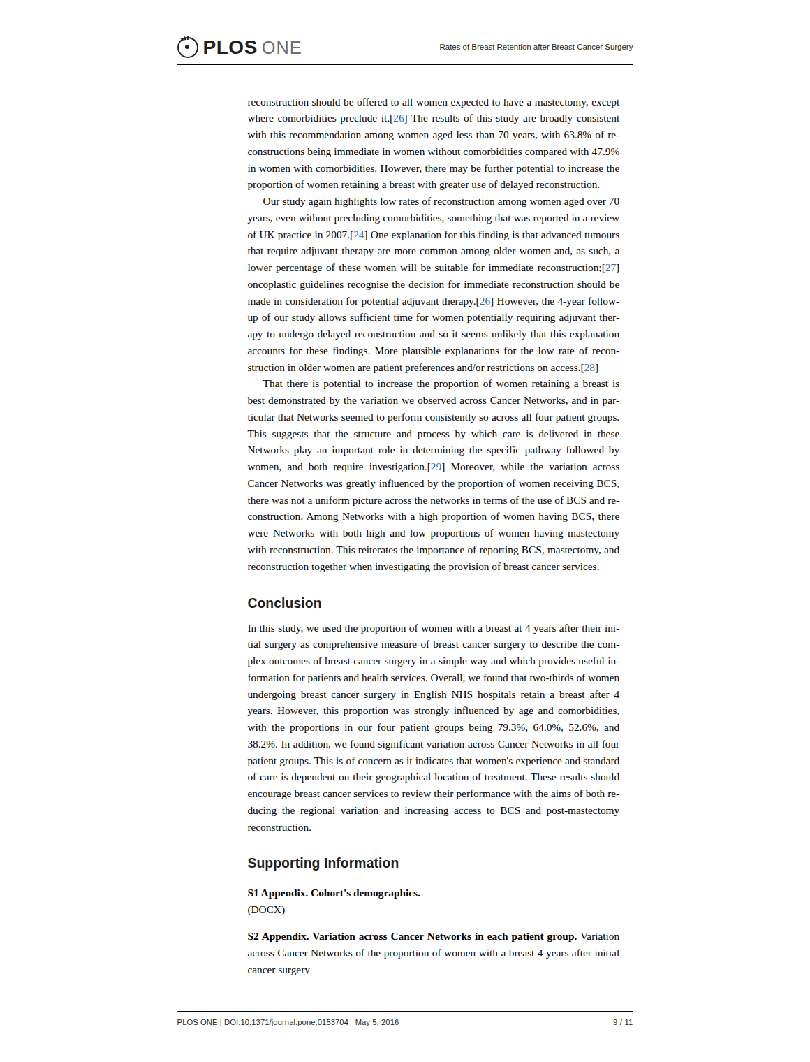PLOS ONE
Rates of Breast Retention after Breast Cancer Surgery
reconstruction should be offered to all women expected to have a mastectomy, except where comorbidities preclude it.[26] The results of this study are broadly consistent with this recommendation among women aged less than 70 years, with 63.8% of reconstructions being immediate in women without comorbidities compared with 47.9% in women with comorbidities. However, there may be further potential to increase the proportion of women retaining a breast with greater use of delayed reconstruction.
Our study again highlights low rates of reconstruction among women aged over 70 years, even without precluding comorbidities, something that was reported in a review of UK practice in 2007.[24] One explanation for this finding is that advanced tumours that require adjuvant therapy are more common among older women and, as such, a lower percentage of these women will be suitable for immediate reconstruction;[27] oncoplastic guidelines recognise the decision for immediate reconstruction should be made in consideration for potential adjuvant therapy.[26] However, the 4-year follow-up of our study allows sufficient time for women potentially requiring adjuvant therapy to undergo delayed reconstruction and so it seems unlikely that this explanation accounts for these findings. More plausible explanations for the low rate of reconstruction in older women are patient preferences and/or restrictions on access.[28]
That there is potential to increase the proportion of women retaining a breast is best demonstrated by the variation we observed across Cancer Networks, and in particular that Networks seemed to perform consistently so across all four patient groups. This suggests that the structure and process by which care is delivered in these Networks play an important role in determining the specific pathway followed by women, and both require investigation.[29] Moreover, while the variation across Cancer Networks was greatly influenced by the proportion of women receiving BCS, there was not a uniform picture across the networks in terms of the use of BCS and reconstruction. Among Networks with a high proportion of women having BCS, there were Networks with both high and low proportions of women having mastectomy with reconstruction. This reiterates the importance of reporting BCS, mastectomy, and reconstruction together when investigating the provision of breast cancer services.
Conclusion
In this study, we used the proportion of women with a breast at 4 years after their initial surgery as comprehensive measure of breast cancer surgery to describe the complex outcomes of breast cancer surgery in a simple way and which provides useful information for patients and health services. Overall, we found that two-thirds of women undergoing breast cancer surgery in English NHS hospitals retain a breast after 4 years. However, this proportion was strongly influenced by age and comorbidities, with the proportions in our four patient groups being 79.3%, 64.0%, 52.6%, and 38.2%. In addition, we found significant variation across Cancer Networks in all four patient groups. This is of concern as it indicates that women's experience and standard of care is dependent on their geographical location of treatment. These results should encourage breast cancer services to review their performance with the aims of both reducing the regional variation and increasing access to BCS and post-mastectomy reconstruction.
Supporting Information
S1 Appendix. Cohort's demographics. (DOCX)
S2 Appendix. Variation across Cancer Networks in each patient group. Variation across Cancer Networks of the proportion of women with a breast 4 years after initial cancer surgery
PLOS ONE | DOI:10.1371/journal.pone.0153704 May 5, 2016
9 / 11